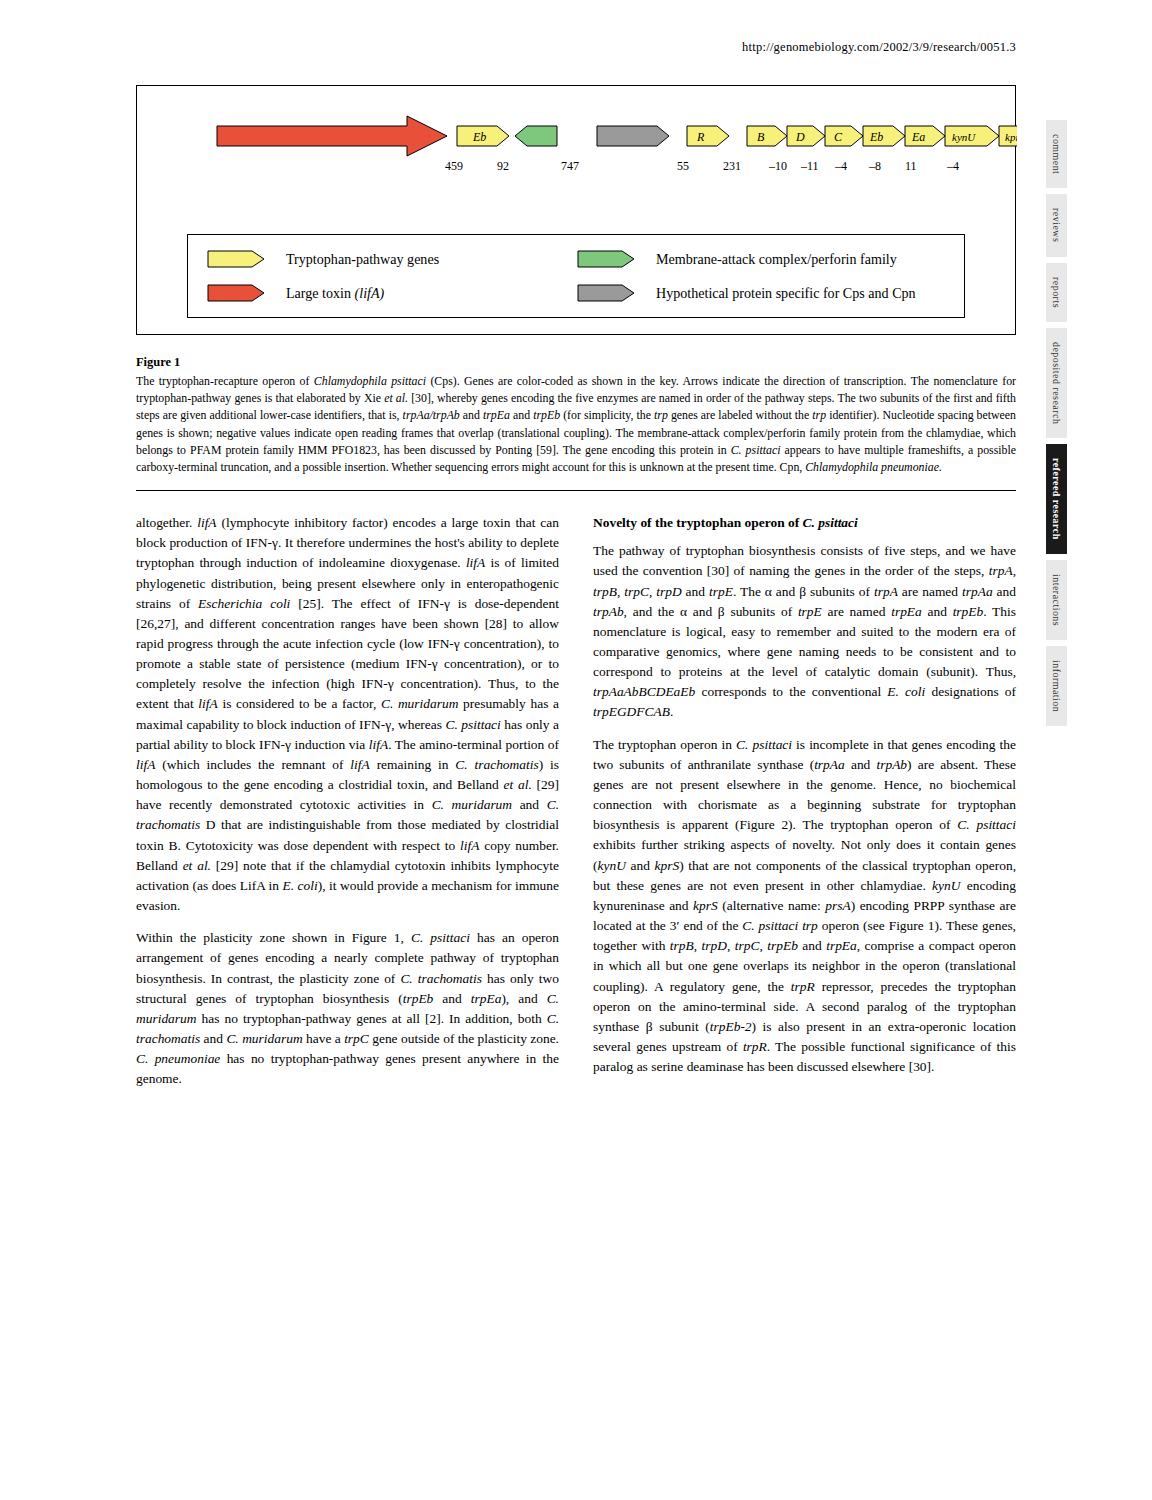http://genomebiology.com/2002/3/9/research/0051.3
comment
reviews
reports
deposited research
refereed research
interactions
information
Eb R B D C Eb Ea kynU kprS 459 92 747 55 231 –10 –11 –4 –8 11 –4
Tryptophan-pathway genes
Membrane-attack complex/perforin family
Large toxin (lifA)
Hypothetical protein specific for Cps and Cpn
Figure 1 The tryptophan-recapture operon of Chlamydophila psittaci (Cps). Genes are color-coded as shown in the key. Arrows indicate the direction of transcription. The nomenclature for tryptophan-pathway genes is that elaborated by Xie et al. [30], whereby genes encoding the five enzymes are named in order of the pathway steps. The two subunits of the first and fifth steps are given additional lower-case identifiers, that is, trpAa/trpAb and trpEa and trpEb (for simplicity, the trp genes are labeled without the trp identifier). Nucleotide spacing between genes is shown; negative values indicate open reading frames that overlap (translational coupling). The membrane-attack complex/perforin family protein from the chlamydiae, which belongs to PFAM protein family HMM PFO1823, has been discussed by Ponting [59]. The gene encoding this protein in C. psittaci appears to have multiple frameshifts, a possible carboxy-terminal truncation, and a possible insertion. Whether sequencing errors might account for this is unknown at the present time. Cpn, Chlamydophila pneumoniae.
altogether. lifA (lymphocyte inhibitory factor) encodes a large toxin that can block production of IFN-γ. It therefore undermines the host's ability to deplete tryptophan through induction of indoleamine dioxygenase. lifA is of limited phylogenetic distribution, being present elsewhere only in enteropathogenic strains of Escherichia coli [25]. The effect of IFN-γ is dose-dependent [26,27], and different concentration ranges have been shown [28] to allow rapid progress through the acute infection cycle (low IFN-γ concentration), to promote a stable state of persistence (medium IFN-γ concentration), or to completely resolve the infection (high IFN-γ concentration). Thus, to the extent that lifA is considered to be a factor, C. muridarum presumably has a maximal capability to block induction of IFN-γ, whereas C. psittaci has only a partial ability to block IFN-γ induction via lifA. The amino-terminal portion of lifA (which includes the remnant of lifA remaining in C. trachomatis) is homologous to the gene encoding a clostridial toxin, and Belland et al. [29] have recently demonstrated cytotoxic activities in C. muridarum and C. trachomatis D that are indistinguishable from those mediated by clostridial toxin B. Cytotoxicity was dose dependent with respect to lifA copy number. Belland et al. [29] note that if the chlamydial cytotoxin inhibits lymphocyte activation (as does LifA in E. coli), it would provide a mechanism for immune evasion.
Within the plasticity zone shown in Figure 1, C. psittaci has an operon arrangement of genes encoding a nearly complete pathway of tryptophan biosynthesis. In contrast, the plasticity zone of C. trachomatis has only two structural genes of tryptophan biosynthesis (trpEb and trpEa), and C. muridarum has no tryptophan-pathway genes at all [2]. In addition, both C. trachomatis and C. muridarum have a trpC gene outside of the plasticity zone. C. pneumoniae has no tryptophan-pathway genes present anywhere in the genome.
Novelty of the tryptophan operon of C. psittaci
The pathway of tryptophan biosynthesis consists of five steps, and we have used the convention [30] of naming the genes in the order of the steps, trpA, trpB, trpC, trpD and trpE. The α and β subunits of trpA are named trpAa and trpAb, and the α and β subunits of trpE are named trpEa and trpEb. This nomenclature is logical, easy to remember and suited to the modern era of comparative genomics, where gene naming needs to be consistent and to correspond to proteins at the level of catalytic domain (subunit). Thus, trpAaAbBCDEaEb corresponds to the conventional E. coli designations of trpEGDFCAB.
The tryptophan operon in C. psittaci is incomplete in that genes encoding the two subunits of anthranilate synthase (trpAa and trpAb) are absent. These genes are not present elsewhere in the genome. Hence, no biochemical connection with chorismate as a beginning substrate for tryptophan biosynthesis is apparent (Figure 2). The tryptophan operon of C. psittaci exhibits further striking aspects of novelty. Not only does it contain genes (kynU and kprS) that are not components of the classical tryptophan operon, but these genes are not even present in other chlamydiae. kynU encoding kynureninase and kprS (alternative name: prsA) encoding PRPP synthase are located at the 3′ end of the C. psittaci trp operon (see Figure 1). These genes, together with trpB, trpD, trpC, trpEb and trpEa, comprise a compact operon in which all but one gene overlaps its neighbor in the operon (translational coupling). A regulatory gene, the trpR repressor, precedes the tryptophan operon on the amino-terminal side. A second paralog of the tryptophan synthase β subunit (trpEb-2) is also present in an extra-operonic location several genes upstream of trpR. The possible functional significance of this paralog as serine deaminase has been discussed elsewhere [30].